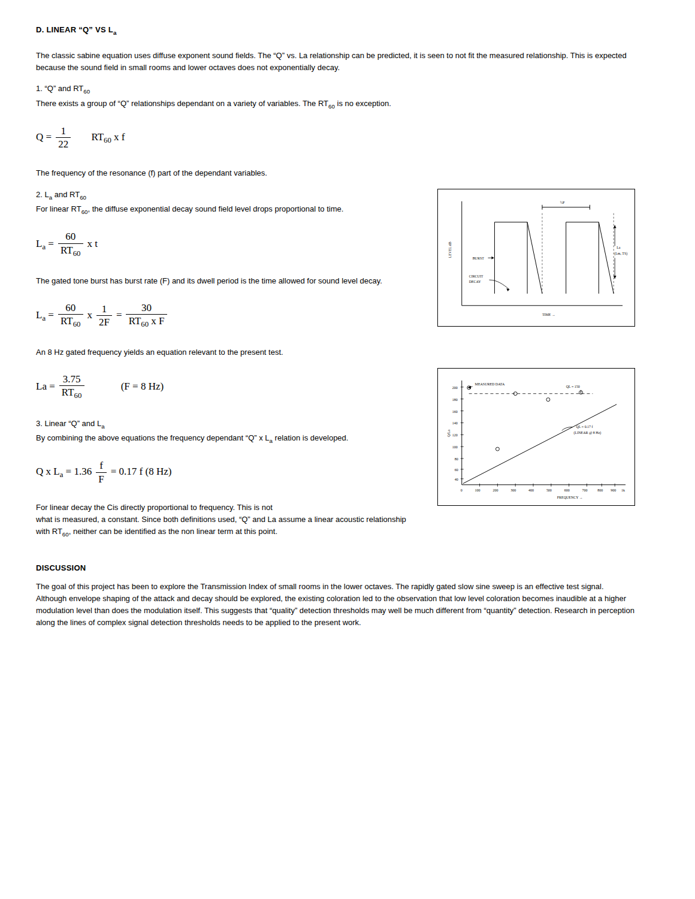D. LINEAR “Q” VS La
The classic sabine equation uses diffuse exponent sound fields. The “Q” vs. La relationship can be predicted, it is seen to not fit the measured relationship. This is expected because the sound field in small rooms and lower octaves does not exponentially decay.
1. “Q” and RT60
There exists a group of “Q” relationships dependant on a variety of variables. The RT60 is no exception.
Q = 122 RT60 x f
The frequency of the resonance (f) part of the dependant variables.
LEVEL dB TIME → ½F BURST CIRCUIT DECAY La (Lm, TS)
2. La and RT60
For linear RT60, the diffuse exponential decay sound field level drops proportional to time.
La = 60 RT60 x t
The gated tone burst has burst rate (F) and its dwell period is the time allowed for sound level decay.
La = 60 RT60 x 12F = 30 RT60 x F
An 8 Hz gated frequency yields an equation relevant to the present test.
Q/La 200 180 160 140 120 100 80 60 40 0 100 200 300 400 500 600 700 800 900 1k FREQUENCY → MEASURED DATA QL = 150 QL = 0.17 f (LINEAR @ 8 Hz)
La = 3.75 RT60 (F = 8 Hz)
3. Linear “Q” and La
By combining the above equations the frequency dependant “Q” x La relation is developed.
Q x La = 1.36 fF = 0.17 f (8 Hz)
For linear decay the Cis directly proportional to frequency. This is not
what is measured, a constant. Since both definitions used, “Q” and La assume a linear acoustic relationship with RT60, neither can be identified as the non linear term at this point.
DISCUSSION
The goal of this project has been to explore the Transmission Index of small rooms in the lower octaves. The rapidly gated slow sine sweep is an effective test signal. Although envelope shaping of the attack and decay should be explored, the existing coloration led to the observation that low level coloration becomes inaudible at a higher modulation level than does the modulation itself. This suggests that “quality” detection thresholds may well be much different from “quantity” detection. Research in perception along the lines of complex signal detection thresholds needs to be applied to the present work.